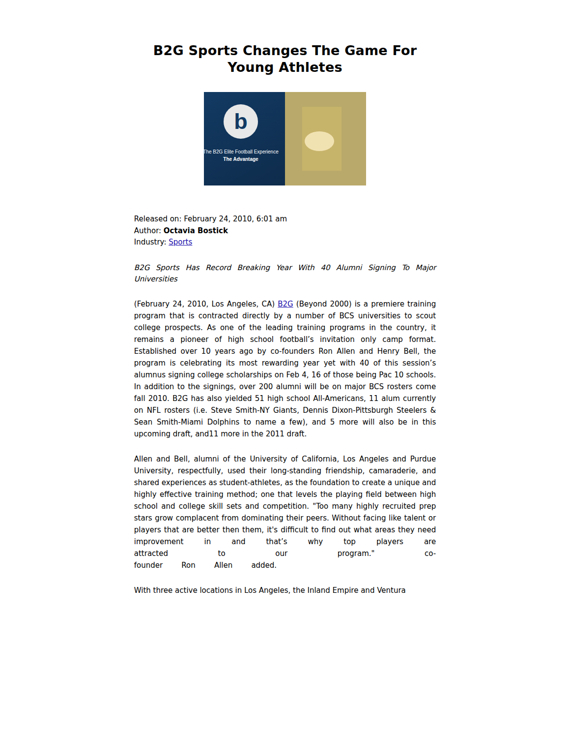B2G Sports Changes The Game For
Young Athletes
Released on: February 24, 2010, 6:01 am
Author: Octavia Bostick
Industry: Sports
B2G Sports Has Record Breaking Year With 40 Alumni Signing To Major Universities
(February 24, 2010, Los Angeles, CA) B2G (Beyond 2000) is a premiere training program that is contracted directly by a number of BCS universities to scout college prospects. As one of the leading training programs in the country, it remains a pioneer of high school football’s invitation only camp format. Established over 10 years ago by co-founders Ron Allen and Henry Bell, the program is celebrating its most rewarding year yet with 40 of this session’s alumnus signing college scholarships on Feb 4, 16 of those being Pac 10 schools. In addition to the signings, over 200 alumni will be on major BCS rosters come fall 2010. B2G has also yielded 51 high school All-Americans, 11 alum currently on NFL rosters (i.e. Steve Smith-NY Giants, Dennis Dixon-Pittsburgh Steelers & Sean Smith-Miami Dolphins to name a few), and 5 more will also be in this upcoming draft, and11 more in the 2011 draft.
Allen and Bell, alumni of the University of California, Los Angeles and Purdue University, respectfully, used their long-standing friendship, camaraderie, and shared experiences as student-athletes, as the foundation to create a unique and highly effective training method; one that levels the playing field between high school and college skill sets and competition. "Too many highly recruited prep stars grow complacent from dominating their peers. Without facing like talent or players that are better then them, it's difficult to find out what areas they need improvement in and that’s why top players are attracted to our program." co-founder Ron Allen added.
With three active locations in Los Angeles, the Inland Empire and Ventura